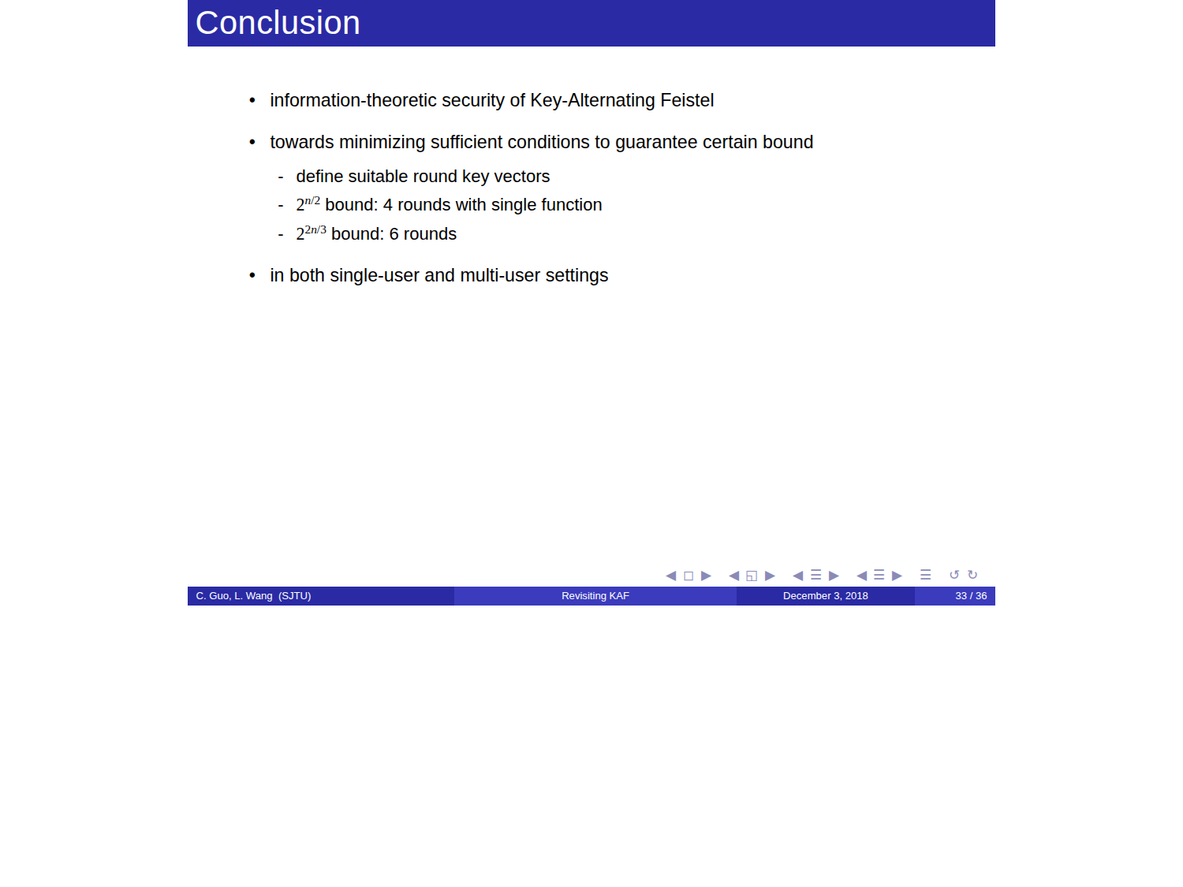Conclusion
information-theoretic security of Key-Alternating Feistel
towards minimizing sufficient conditions to guarantee certain bound
define suitable round key vectors
2n/2 bound: 4 rounds with single function
22n/3 bound: 6 rounds
in both single-user and multi-user settings
◀ ◻ ▶ ◀ ◱ ▶ ◀ ☰ ▶ ◀ ☰ ▶ ☰ ↺ ↻
C. Guo, L. Wang (SJTU)
Revisiting KAF
December 3, 2018
33 / 36